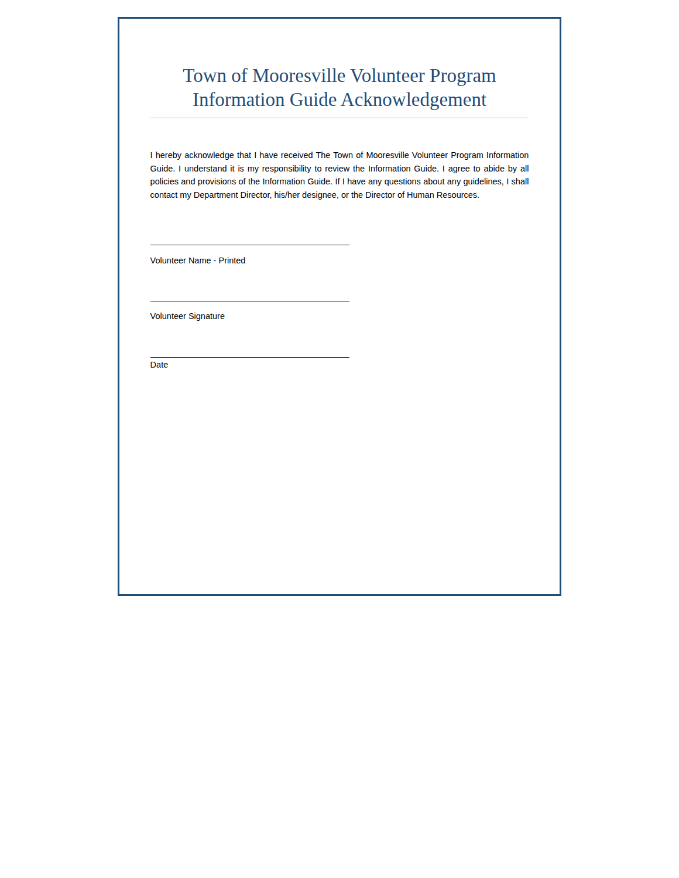Town of Mooresville Volunteer Program
Information Guide Acknowledgement
I hereby acknowledge that I have received The Town of Mooresville Volunteer Program Information Guide. I understand it is my responsibility to review the Information Guide. I agree to abide by all policies and provisions of the Information Guide. If I have any questions about any guidelines, I shall contact my Department Director, his/her designee, or the Director of Human Resources.
Volunteer Name - Printed
Volunteer Signature
Date